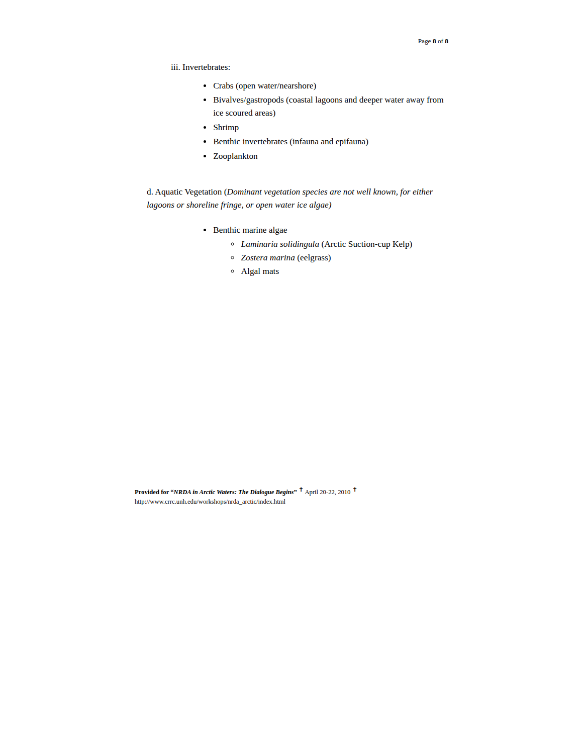Page 8 of 8
iii. Invertebrates:
Crabs (open water/nearshore)
Bivalves/gastropods (coastal lagoons and deeper water away from ice scoured areas)
Shrimp
Benthic invertebrates (infauna and epifauna)
Zooplankton
d. Aquatic Vegetation (Dominant vegetation species are not well known, for either lagoons or shoreline fringe, or open water ice algae)
Benthic marine algae
Laminaria solidingula (Arctic Suction-cup Kelp)
Zostera marina (eelgrass)
Algal mats
Provided for “NRDA in Arctic Waters: The Dialogue Begins” ✝ April 20-22, 2010 ✝ http://www.crrc.unh.edu/workshops/nrda_arctic/index.html